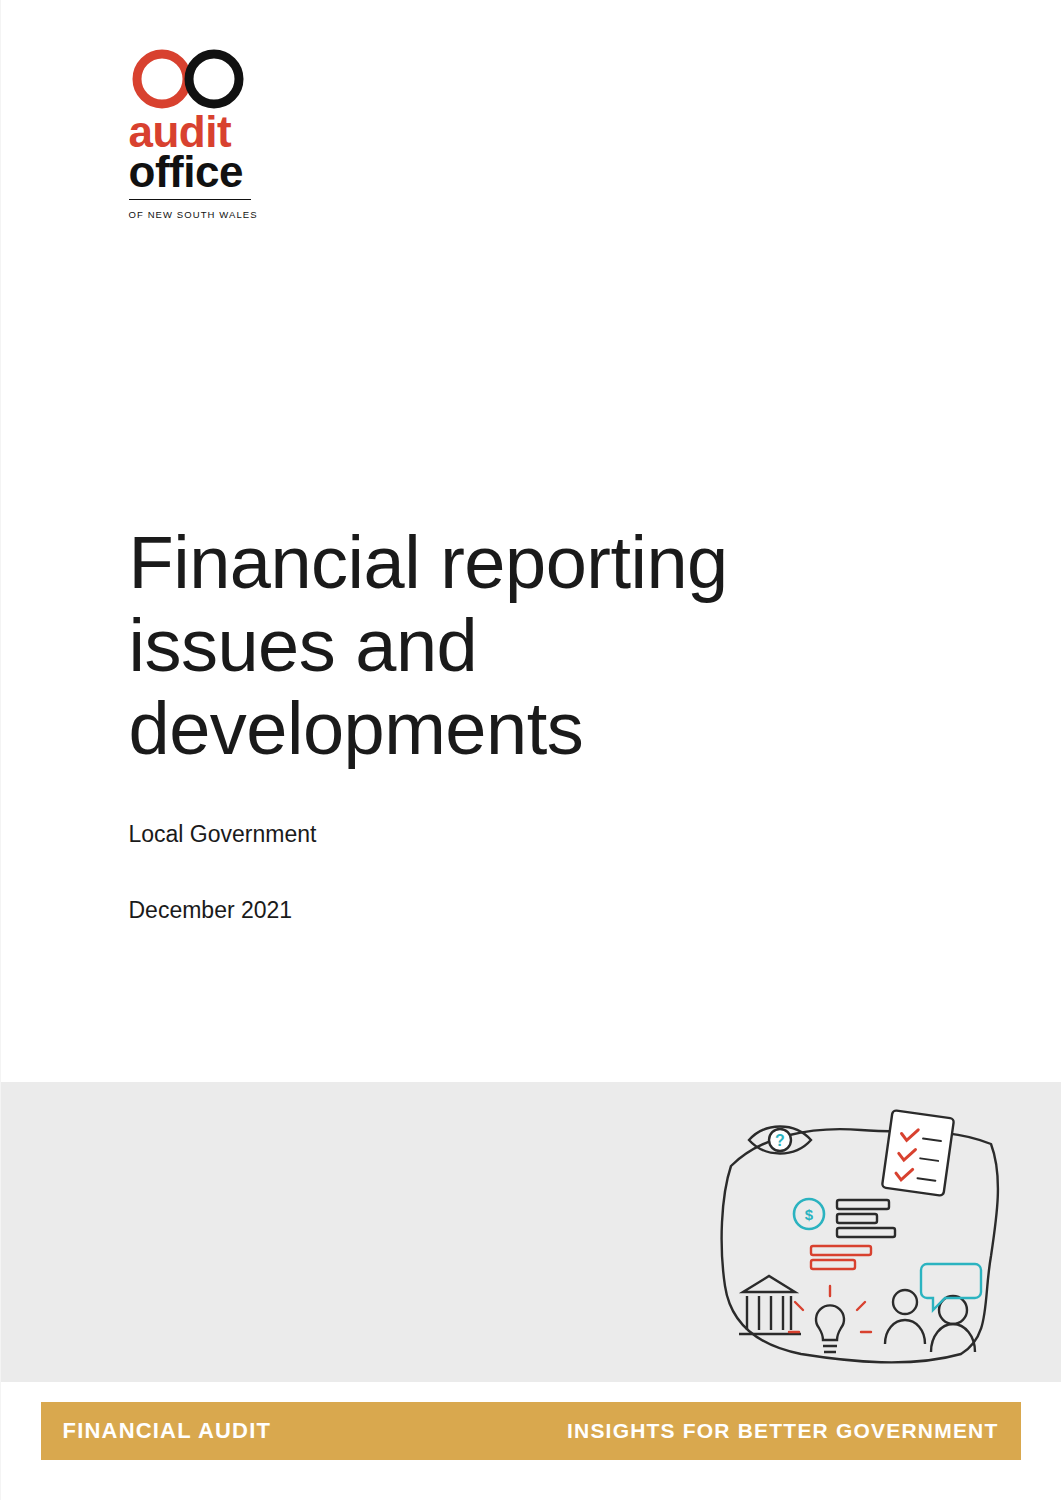audit office
OF NEW SOUTH WALES
Financial reporting issues and developments
Local Government
December 2021
? $
Financial Audit Insights for better government